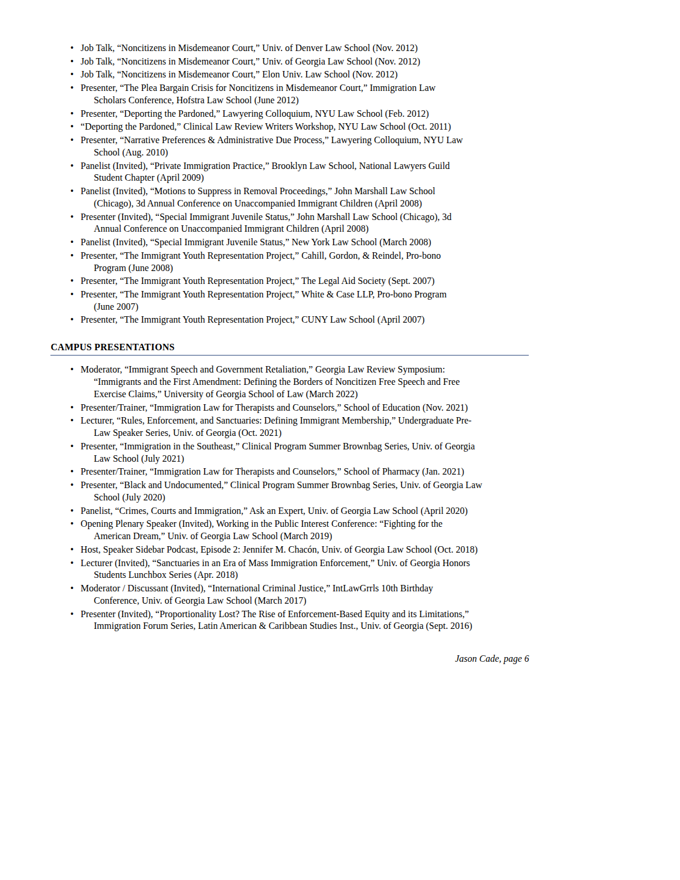Job Talk, “Noncitizens in Misdemeanor Court,” Univ. of Denver Law School (Nov. 2012)
Job Talk, “Noncitizens in Misdemeanor Court,” Univ. of Georgia Law School (Nov. 2012)
Job Talk, “Noncitizens in Misdemeanor Court,” Elon Univ. Law School (Nov. 2012)
Presenter, “The Plea Bargain Crisis for Noncitizens in Misdemeanor Court,” Immigration LawScholars Conference, Hofstra Law School (June 2012)
Presenter, “Deporting the Pardoned,” Lawyering Colloquium, NYU Law School (Feb. 2012)
“Deporting the Pardoned,” Clinical Law Review Writers Workshop, NYU Law School (Oct. 2011)
Presenter, “Narrative Preferences & Administrative Due Process,” Lawyering Colloquium, NYU LawSchool (Aug. 2010)
Panelist (Invited), “Private Immigration Practice,” Brooklyn Law School, National Lawyers GuildStudent Chapter (April 2009)
Panelist (Invited), “Motions to Suppress in Removal Proceedings,” John Marshall Law School(Chicago), 3d Annual Conference on Unaccompanied Immigrant Children (April 2008)
Presenter (Invited), “Special Immigrant Juvenile Status,” John Marshall Law School (Chicago), 3dAnnual Conference on Unaccompanied Immigrant Children (April 2008)
Panelist (Invited), “Special Immigrant Juvenile Status,” New York Law School (March 2008)
Presenter, “The Immigrant Youth Representation Project,” Cahill, Gordon, & Reindel, Pro-bonoProgram (June 2008)
Presenter, “The Immigrant Youth Representation Project,” The Legal Aid Society (Sept. 2007)
Presenter, “The Immigrant Youth Representation Project,” White & Case LLP, Pro-bono Program(June 2007)
Presenter, “The Immigrant Youth Representation Project,” CUNY Law School (April 2007)
CAMPUS PRESENTATIONS
Moderator, “Immigrant Speech and Government Retaliation,” Georgia Law Review Symposium:“Immigrants and the First Amendment: Defining the Borders of Noncitizen Free Speech and Free Exercise Claims,” University of Georgia School of Law (March 2022)
Presenter/Trainer, “Immigration Law for Therapists and Counselors,” School of Education (Nov. 2021)
Lecturer, “Rules, Enforcement, and Sanctuaries: Defining Immigrant Membership,” Undergraduate Pre-Law Speaker Series, Univ. of Georgia (Oct. 2021)
Presenter, “Immigration in the Southeast,” Clinical Program Summer Brownbag Series, Univ. of GeorgiaLaw School (July 2021)
Presenter/Trainer, “Immigration Law for Therapists and Counselors,” School of Pharmacy (Jan. 2021)
Presenter, “Black and Undocumented,” Clinical Program Summer Brownbag Series, Univ. of Georgia LawSchool (July 2020)
Panelist, “Crimes, Courts and Immigration,” Ask an Expert, Univ. of Georgia Law School (April 2020)
Opening Plenary Speaker (Invited), Working in the Public Interest Conference: “Fighting for theAmerican Dream,” Univ. of Georgia Law School (March 2019)
Host, Speaker Sidebar Podcast, Episode 2: Jennifer M. Chacón, Univ. of Georgia Law School (Oct. 2018)
Lecturer (Invited), “Sanctuaries in an Era of Mass Immigration Enforcement,” Univ. of Georgia HonorsStudents Lunchbox Series (Apr. 2018)
Moderator / Discussant (Invited), “International Criminal Justice,” IntLawGrrls 10th BirthdayConference, Univ. of Georgia Law School (March 2017)
Presenter (Invited), “Proportionality Lost? The Rise of Enforcement-Based Equity and its Limitations,”Immigration Forum Series, Latin American & Caribbean Studies Inst., Univ. of Georgia (Sept. 2016)
Jason Cade, page 6